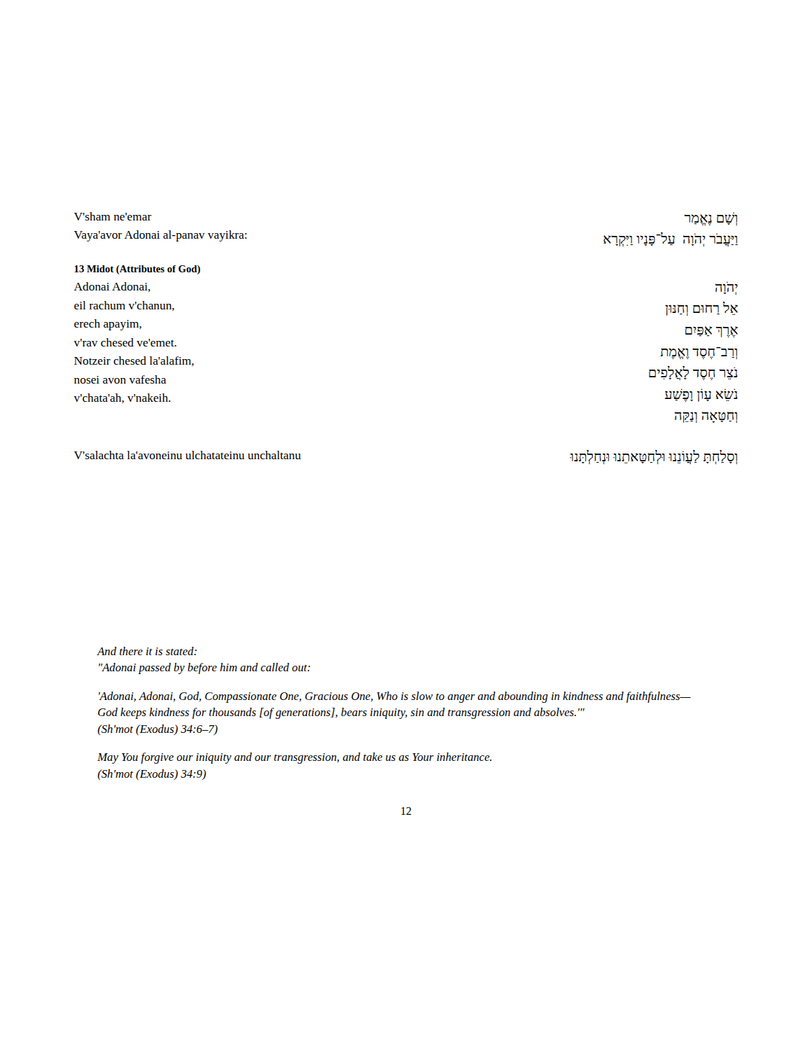| V'sham ne'emar Vaya'avor Adonai al-panav vayikra: | וְשָׁם נֶאֱמַר וַיַּעֲבֹר יְהֹוָה עַל־פָּנָיו וַיִּקְרָא |
| 13 Midot (Attributes of God) Adonai Adonai, eil rachum v'chanun, erech apayim, v'rav chesed ve'emet. Notzeir chesed la'alafim, nosei avon vafesha v'chata'ah, v'nakeih. | יְהֹוָה אֵל רַחוּם וְחַנּוּן אֶרֶךְ אַפַּיִם וְרַב־חֶסֶד וֶאֱמֶת נֹצֵר חֶסֶד לָאֲלָפִים נֹשֵׂא עָוֹן וָפֶשַׁע וְחַטָּאָה וְנַקֵּה |
| V'salachta la'avoneinu ulchatateinu unchaltanu | וְסָלַחְתָּ לַעֲוֹנֵנוּ וּלְחַטָּאתֵנוּ וּנְחַלְתָּנוּ |
And there it is stated:
"Adonai passed by before him and called out:
'Adonai, Adonai, God, Compassionate One, Gracious One, Who is slow to anger and abounding in kindness and faithfulness—God keeps kindness for thousands [of generations], bears iniquity, sin and transgression and absolves.'"
(Sh'mot (Exodus) 34:6–7)
May You forgive our iniquity and our transgression, and take us as Your inheritance.
(Sh'mot (Exodus) 34:9)
12